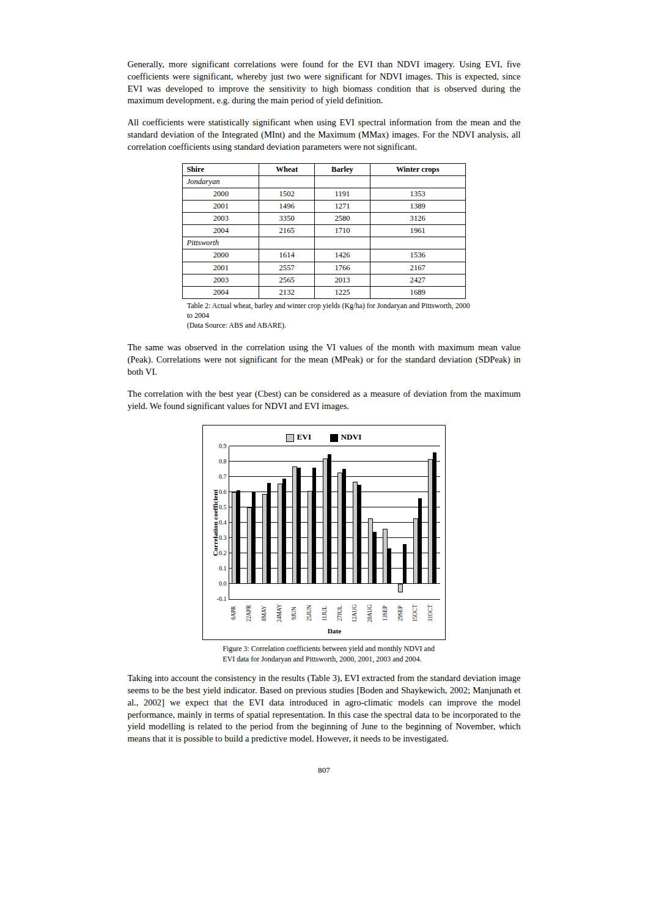Generally, more significant correlations were found for the EVI than NDVI imagery. Using EVI, five coefficients were significant, whereby just two were significant for NDVI images. This is expected, since EVI was developed to improve the sensitivity to high biomass condition that is observed during the maximum development, e.g. during the main period of yield definition.
All coefficients were statistically significant when using EVI spectral information from the mean and the standard deviation of the Integrated (MInt) and the Maximum (MMax) images. For the NDVI analysis, all correlation coefficients using standard deviation parameters were not significant.
| Shire | Wheat | Barley | Winter crops |
| --- | --- | --- | --- |
| Jondaryan | | | |
| 2000 | 1502 | 1191 | 1353 |
| 2001 | 1496 | 1271 | 1389 |
| 2003 | 3350 | 2580 | 3126 |
| 2004 | 2165 | 1710 | 1961 |
| Pittsworth | | | |
| 2000 | 1614 | 1426 | 1536 |
| 2001 | 2557 | 1766 | 2167 |
| 2003 | 2565 | 2013 | 2427 |
| 2004 | 2132 | 1225 | 1689 |
Table 2: Actual wheat, barley and winter crop yields (Kg/ha) for Jondaryan and Pittsworth, 2000 to 2004
(Data Source: ABS and ABARE).
The same was observed in the correlation using the VI values of the month with maximum mean value (Peak). Correlations were not significant for the mean (MPeak) or for the standard deviation (SDPeak) in both VI.
The correlation with the best year (Cbest) can be considered as a measure of deviation from the maximum yield. We found significant values for NDVI and EVI images.
EVI NDVI
Correlation coefficient
0.9
0.8
0.7
0.6
0.5
0.4
0.3
0.2
0.1
0.0
-0.1
6APR
22APR
8MAY
24MAY
9JUN
25JUN
11JUL
27JUL
12AUG
28AUG
13SEP
29SEP
15OCT
31OCT
Date
Figure 3: Correlation coefficients between yield and monthly NDVI and EVI data for Jondaryan and Pittsworth, 2000, 2001, 2003 and 2004.
Taking into account the consistency in the results (Table 3), EVI extracted from the standard deviation image seems to be the best yield indicator. Based on previous studies [Boden and Shaykewich, 2002; Manjunath et al., 2002] we expect that the EVI data introduced in agro-climatic models can improve the model performance, mainly in terms of spatial representation. In this case the spectral data to be incorporated to the yield modelling is related to the period from the beginning of June to the beginning of November, which means that it is possible to build a predictive model. However, it needs to be investigated.
807